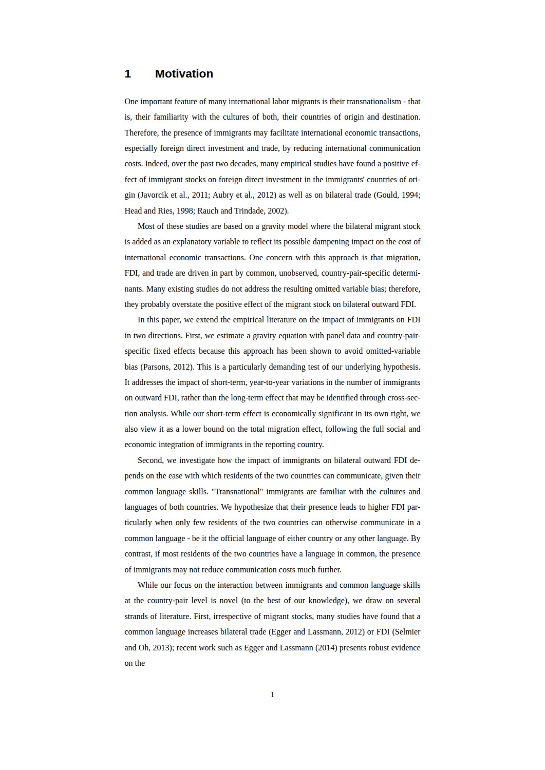1 Motivation
One important feature of many international labor migrants is their transnationalism - that is, their familiarity with the cultures of both, their countries of origin and destination. Therefore, the presence of immigrants may facilitate international economic transactions, especially foreign direct investment and trade, by reducing international communication costs. Indeed, over the past two decades, many empirical studies have found a positive effect of immigrant stocks on foreign direct investment in the immigrants' countries of origin (Javorcik et al., 2011; Aubry et al., 2012) as well as on bilateral trade (Gould, 1994; Head and Ries, 1998; Rauch and Trindade, 2002).
Most of these studies are based on a gravity model where the bilateral migrant stock is added as an explanatory variable to reflect its possible dampening impact on the cost of international economic transactions. One concern with this approach is that migration, FDI, and trade are driven in part by common, unobserved, country-pair-specific determinants. Many existing studies do not address the resulting omitted variable bias; therefore, they probably overstate the positive effect of the migrant stock on bilateral outward FDI.
In this paper, we extend the empirical literature on the impact of immigrants on FDI in two directions. First, we estimate a gravity equation with panel data and country-pair-specific fixed effects because this approach has been shown to avoid omitted-variable bias (Parsons, 2012). This is a particularly demanding test of our underlying hypothesis. It addresses the impact of short-term, year-to-year variations in the number of immigrants on outward FDI, rather than the long-term effect that may be identified through cross-section analysis. While our short-term effect is economically significant in its own right, we also view it as a lower bound on the total migration effect, following the full social and economic integration of immigrants in the reporting country.
Second, we investigate how the impact of immigrants on bilateral outward FDI depends on the ease with which residents of the two countries can communicate, given their common language skills. "Transnational" immigrants are familiar with the cultures and languages of both countries. We hypothesize that their presence leads to higher FDI particularly when only few residents of the two countries can otherwise communicate in a common language - be it the official language of either country or any other language. By contrast, if most residents of the two countries have a language in common, the presence of immigrants may not reduce communication costs much further.
While our focus on the interaction between immigrants and common language skills at the country-pair level is novel (to the best of our knowledge), we draw on several strands of literature. First, irrespective of migrant stocks, many studies have found that a common language increases bilateral trade (Egger and Lassmann, 2012) or FDI (Selmier and Oh, 2013); recent work such as Egger and Lassmann (2014) presents robust evidence on the
1